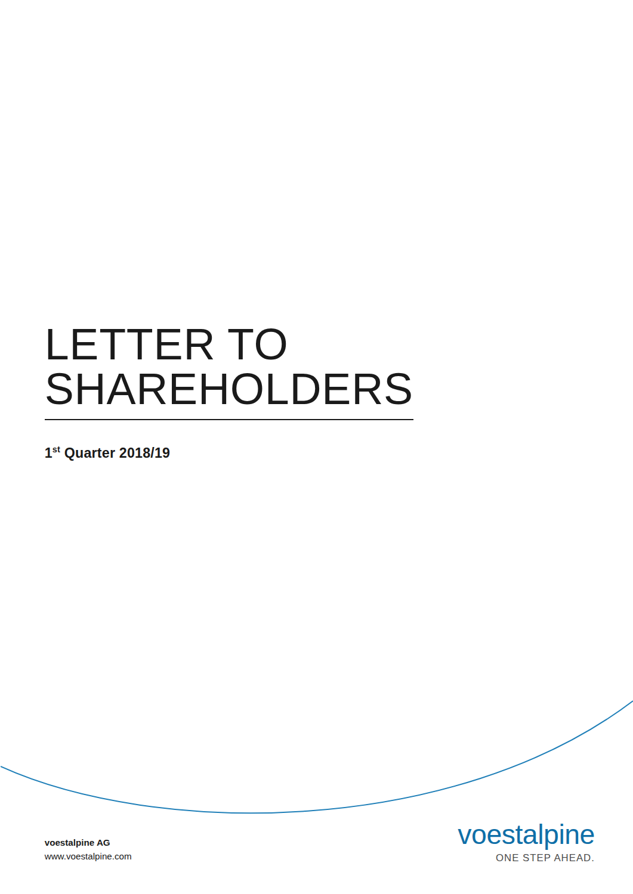Letter to Shareholders
1st Quarter 2018/19
voestalpine AG
www.voestalpine.com
voestalpine
One step ahead.